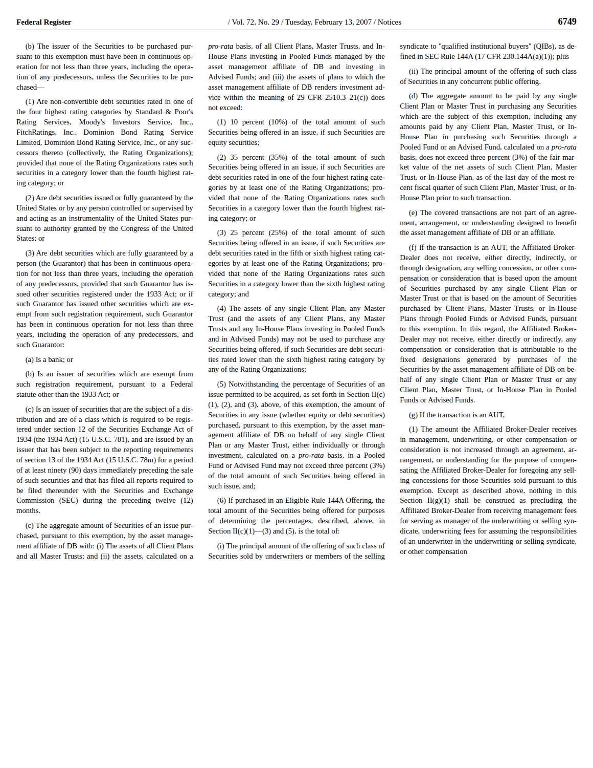Federal Register / Vol. 72, No. 29 / Tuesday, February 13, 2007 / Notices 6749
(b) The issuer of the Securities to be purchased pursuant to this exemption must have been in continuous operation for not less than three years, including the operation of any predecessors, unless the Securities to be purchased—
(1) Are non-convertible debt securities rated in one of the four highest rating categories by Standard & Poor's Rating Services, Moody's Investors Service, Inc., FitchRatings, Inc., Dominion Bond Rating Service Limited, Dominion Bond Rating Service, Inc., or any successors thereto (collectively, the Rating Organizations); provided that none of the Rating Organizations rates such securities in a category lower than the fourth highest rating category; or
(2) Are debt securities issued or fully guaranteed by the United States or by any person controlled or supervised by and acting as an instrumentality of the United States pursuant to authority granted by the Congress of the United States; or
(3) Are debt securities which are fully guaranteed by a person (the Guarantor) that has been in continuous operation for not less than three years, including the operation of any predecessors, provided that such Guarantor has issued other securities registered under the 1933 Act; or if such Guarantor has issued other securities which are exempt from such registration requirement, such Guarantor has been in continuous operation for not less than three years, including the operation of any predecessors, and such Guarantor:
(a) Is a bank; or
(b) Is an issuer of securities which are exempt from such registration requirement, pursuant to a Federal statute other than the 1933 Act; or
(c) Is an issuer of securities that are the subject of a distribution and are of a class which is required to be registered under section 12 of the Securities Exchange Act of 1934 (the 1934 Act) (15 U.S.C. 781), and are issued by an issuer that has been subject to the reporting requirements of section 13 of the 1934 Act (15 U.S.C. 78m) for a period of at least ninety (90) days immediately preceding the sale of such securities and that has filed all reports required to be filed thereunder with the Securities and Exchange Commission (SEC) during the preceding twelve (12) months.
(c) The aggregate amount of Securities of an issue purchased, pursuant to this exemption, by the asset management affiliate of DB with: (i) The assets of all Client Plans and all Master Trusts; and (ii) the assets, calculated on a pro-rata basis, of all Client Plans, Master Trusts, and In-House Plans investing in Pooled Funds managed by the asset management affiliate of DB and investing in Advised Funds; and (iii) the assets of plans to which the asset management affiliate of DB renders investment advice within the meaning of 29 CFR 2510.3–21(c)) does not exceed:
(1) 10 percent (10%) of the total amount of such Securities being offered in an issue, if such Securities are equity securities;
(2) 35 percent (35%) of the total amount of such Securities being offered in an issue, if such Securities are debt securities rated in one of the four highest rating categories by at least one of the Rating Organizations; provided that none of the Rating Organizations rates such Securities in a category lower than the fourth highest rating category; or
(3) 25 percent (25%) of the total amount of such Securities being offered in an issue, if such Securities are debt securities rated in the fifth or sixth highest rating categories by at least one of the Rating Organizations; provided that none of the Rating Organizations rates such Securities in a category lower than the sixth highest rating category; and
(4) The assets of any single Client Plan, any Master Trust (and the assets of any Client Plans, any Master Trusts and any In-House Plans investing in Pooled Funds and in Advised Funds) may not be used to purchase any Securities being offered, if such Securities are debt securities rated lower than the sixth highest rating category by any of the Rating Organizations;
(5) Notwithstanding the percentage of Securities of an issue permitted to be acquired, as set forth in Section II(c)(1), (2), and (3), above, of this exemption, the amount of Securities in any issue (whether equity or debt securities) purchased, pursuant to this exemption, by the asset management affiliate of DB on behalf of any single Client Plan or any Master Trust, either individually or through investment, calculated on a pro-rata basis, in a Pooled Fund or Advised Fund may not exceed three percent (3%) of the total amount of such Securities being offered in such issue, and;
(6) If purchased in an Eligible Rule 144A Offering, the total amount of the Securities being offered for purposes of determining the percentages, described, above, in Section II(c)(1)—(3) and (5), is the total of:
(i) The principal amount of the offering of such class of Securities sold by underwriters or members of the selling syndicate to ''qualified institutional buyers'' (QIBs), as defined in SEC Rule 144A (17 CFR 230.144A(a)(1)); plus
(ii) The principal amount of the offering of such class of Securities in any concurrent public offering.
(d) The aggregate amount to be paid by any single Client Plan or Master Trust in purchasing any Securities which are the subject of this exemption, including any amounts paid by any Client Plan, Master Trust, or In-House Plan in purchasing such Securities through a Pooled Fund or an Advised Fund, calculated on a pro-rata basis, does not exceed three percent (3%) of the fair market value of the net assets of such Client Plan, Master Trust, or In-House Plan, as of the last day of the most recent fiscal quarter of such Client Plan, Master Trust, or In-House Plan prior to such transaction.
(e) The covered transactions are not part of an agreement, arrangement, or understanding designed to benefit the asset management affiliate of DB or an affiliate.
(f) If the transaction is an AUT, the Affiliated Broker-Dealer does not receive, either directly, indirectly, or through designation, any selling concession, or other compensation or consideration that is based upon the amount of Securities purchased by any single Client Plan or Master Trust or that is based on the amount of Securities purchased by Client Plans, Master Trusts, or In-House Plans through Pooled Funds or Advised Funds, pursuant to this exemption. In this regard, the Affiliated Broker-Dealer may not receive, either directly or indirectly, any compensation or consideration that is attributable to the fixed designations generated by purchases of the Securities by the asset management affiliate of DB on behalf of any single Client Plan or Master Trust or any Client Plan, Master Trust, or In-House Plan in Pooled Funds or Advised Funds.
(g) If the transaction is an AUT,
(1) The amount the Affiliated Broker-Dealer receives in management, underwriting, or other compensation or consideration is not increased through an agreement, arrangement, or understanding for the purpose of compensating the Affiliated Broker-Dealer for foregoing any selling concessions for those Securities sold pursuant to this exemption. Except as described above, nothing in this Section II(g)(1) shall be construed as precluding the Affiliated Broker-Dealer from receiving management fees for serving as manager of the underwriting or selling syndicate, underwriting fees for assuming the responsibilities of an underwriter in the underwriting or selling syndicate, or other compensation